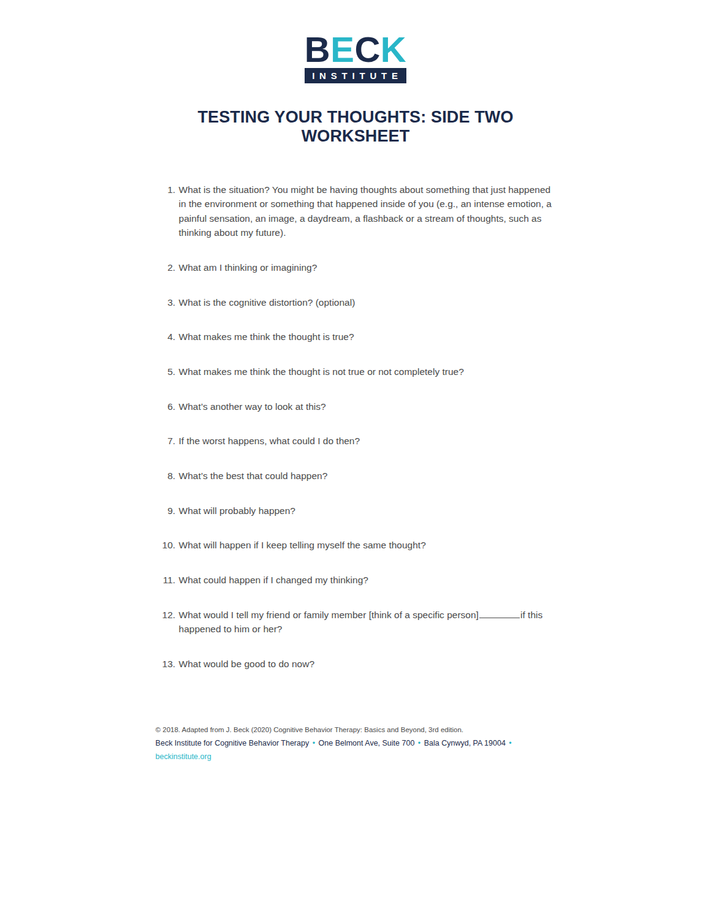BECK
INSTITUTE
Testing Your Thoughts: Side Two Worksheet
What is the situation? You might be having thoughts about something that just happened in the environment or something that happened inside of you (e.g., an intense emotion, a painful sensation, an image, a daydream, a flashback or a stream of thoughts, such as thinking about my future).
What am I thinking or imagining?
What is the cognitive distortion? (optional)
What makes me think the thought is true?
What makes me think the thought is not true or not completely true?
What’s another way to look at this?
If the worst happens, what could I do then?
What’s the best that could happen?
What will probably happen?
What will happen if I keep telling myself the same thought?
What could happen if I changed my thinking?
What would I tell my friend or family member [think of a specific person] if this happened to him or her?
What would be good to do now?
© 2018. Adapted from J. Beck (2020) Cognitive Behavior Therapy: Basics and Beyond, 3rd edition.
Beck Institute for Cognitive Behavior Therapy • One Belmont Ave, Suite 700 • Bala Cynwyd, PA 19004 • beckinstitute.org